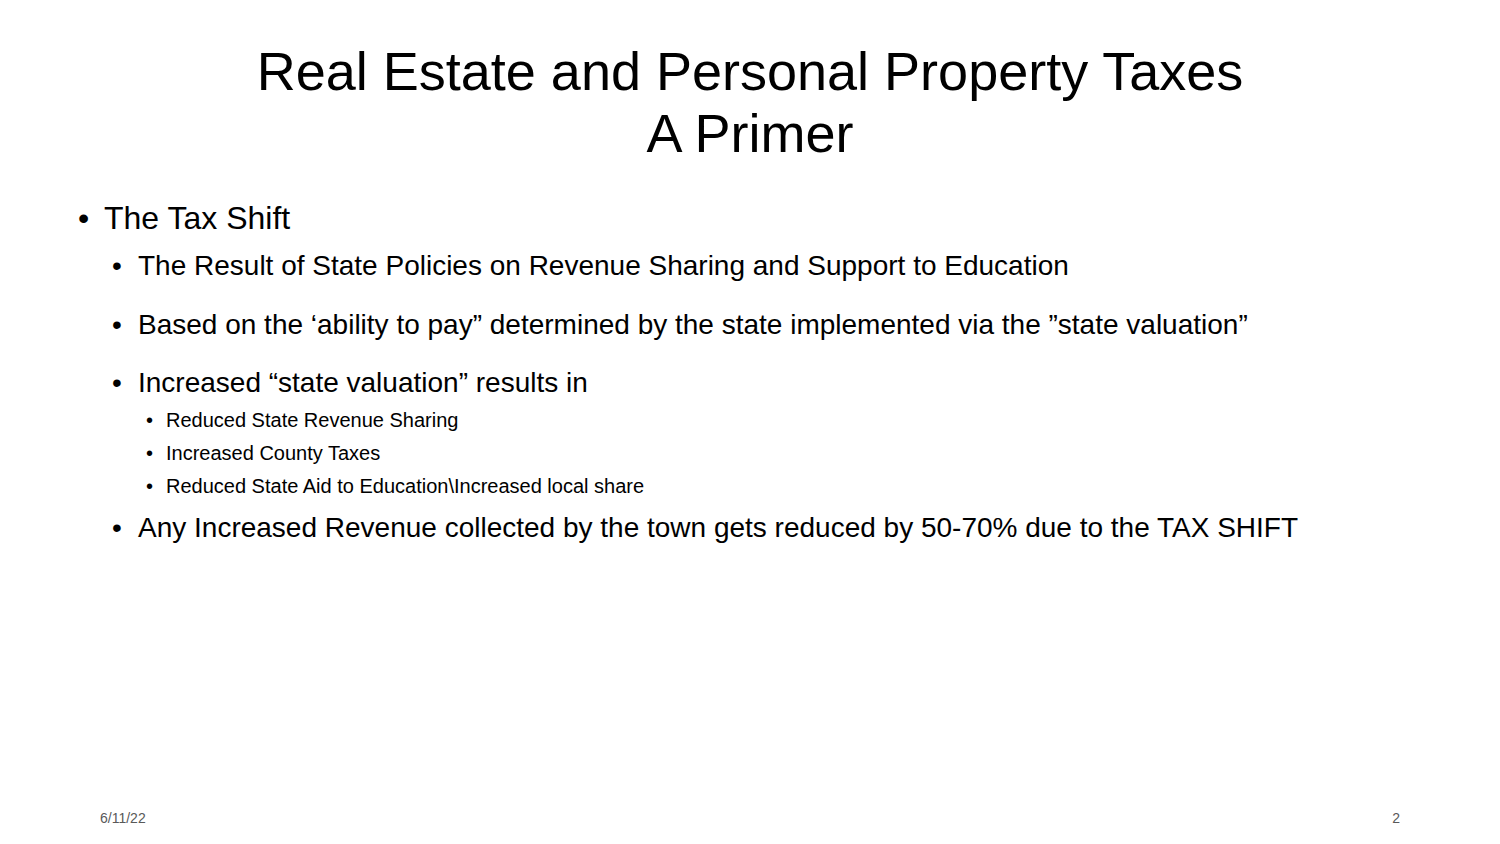Real Estate and Personal Property Taxes
A Primer
The Tax Shift
The Result of State Policies on Revenue Sharing and Support to Education
Based on the ‘ability to pay” determined by the state implemented via the ”state valuation”
Increased “state valuation” results in
Reduced State Revenue Sharing
Increased County Taxes
Reduced State Aid to Education\Increased local share
Any Increased Revenue collected by the town gets reduced by 50-70% due to the TAX SHIFT
6/11/22 2